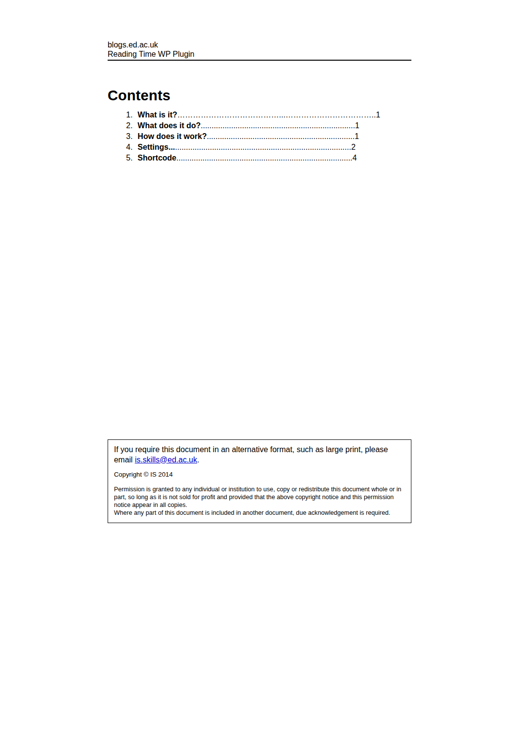blogs.ed.ac.uk
Reading Time WP Plugin
Contents
What is it?…………………………………...…………………………….. 1
What does it do?....................................................................... 1
How does it work?.................................................................... 1
Settings.................................................................................... 2
Shortcode................................................................................. 4
If you require this document in an alternative format, such as large print, please email is.skills@ed.ac.uk.
Copyright © IS 2014
Permission is granted to any individual or institution to use, copy or redistribute this document whole or in part, so long as it is not sold for profit and provided that the above copyright notice and this permission notice appear in all copies. Where any part of this document is included in another document, due acknowledgement is required.